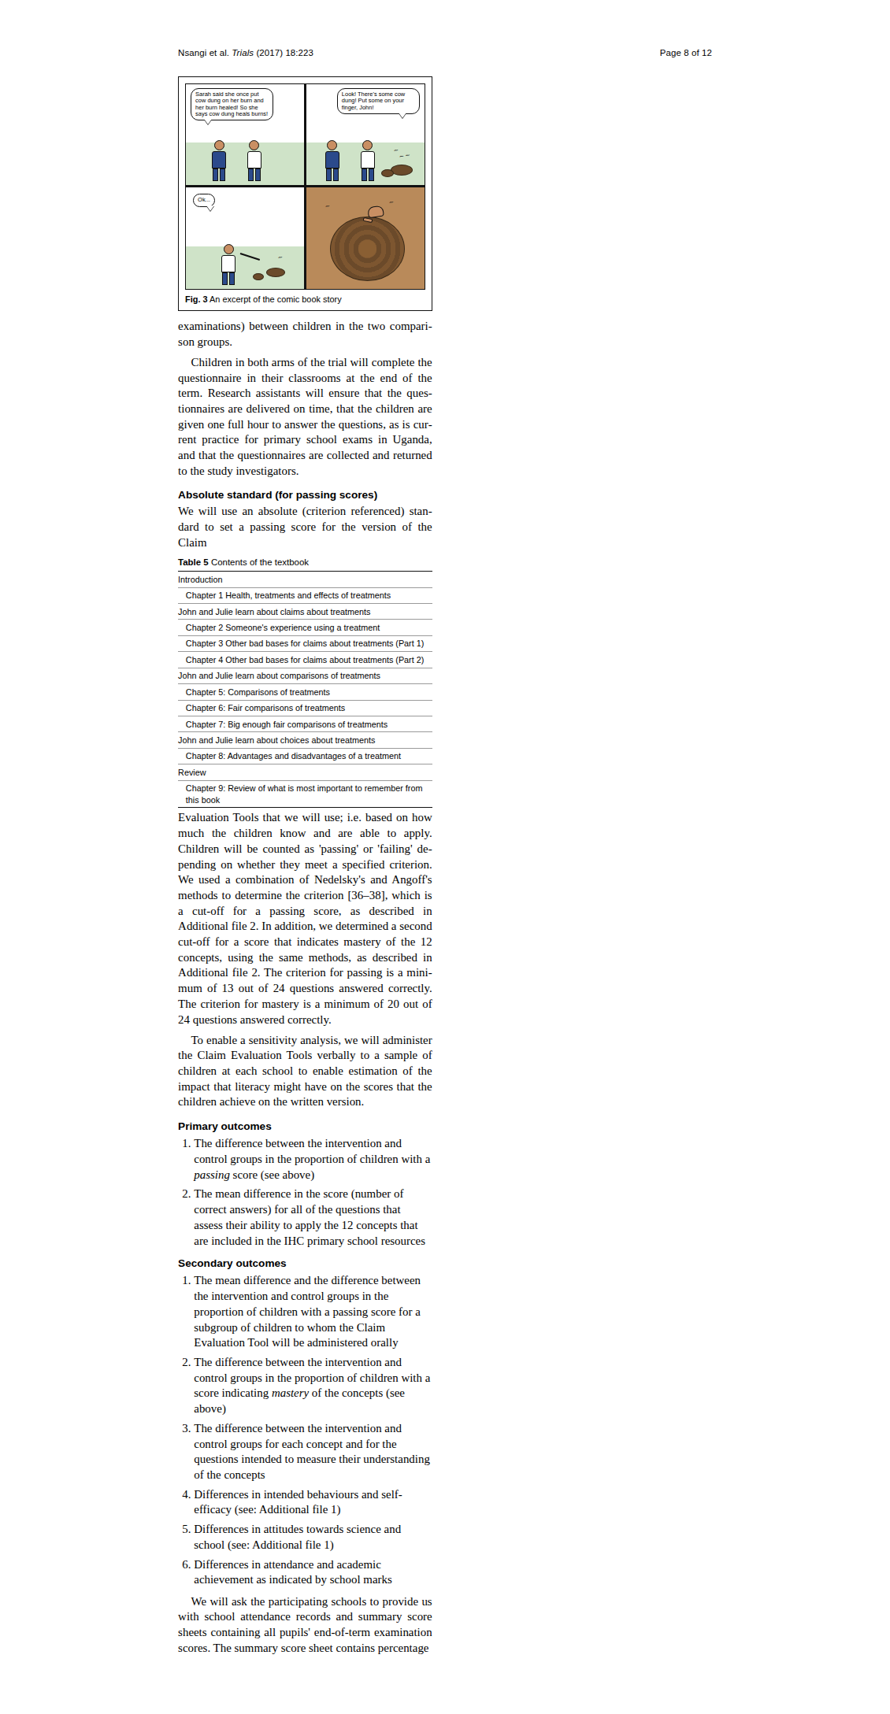Nsangi et al. Trials (2017) 18:223
Page 8 of 12
Sarah said she once put cow dung on her burn and her burn healed! So she says cow dung heals burns!
Look! There's some cow dung! Put some on your finger, John!
~ ~
~
Ok...
~
~
~
Fig. 3 An excerpt of the comic book story
examinations) between children in the two comparison groups.
Children in both arms of the trial will complete the questionnaire in their classrooms at the end of the term. Research assistants will ensure that the questionnaires are delivered on time, that the children are given one full hour to answer the questions, as is current practice for primary school exams in Uganda, and that the questionnaires are collected and returned to the study investigators.
Absolute standard (for passing scores)
We will use an absolute (criterion referenced) standard to set a passing score for the version of the Claim
Table 5 Contents of the textbook
| Introduction |
| Chapter 1 Health, treatments and effects of treatments |
| John and Julie learn about claims about treatments |
| Chapter 2 Someone's experience using a treatment |
| Chapter 3 Other bad bases for claims about treatments (Part 1) |
| Chapter 4 Other bad bases for claims about treatments (Part 2) |
| John and Julie learn about comparisons of treatments |
| Chapter 5: Comparisons of treatments |
| Chapter 6: Fair comparisons of treatments |
| Chapter 7: Big enough fair comparisons of treatments |
| John and Julie learn about choices about treatments |
| Chapter 8: Advantages and disadvantages of a treatment |
| Review |
| Chapter 9: Review of what is most important to remember from this book |
Evaluation Tools that we will use; i.e. based on how much the children know and are able to apply. Children will be counted as 'passing' or 'failing' depending on whether they meet a specified criterion. We used a combination of Nedelsky's and Angoff's methods to determine the criterion [36–38], which is a cut-off for a passing score, as described in Additional file 2. In addition, we determined a second cut-off for a score that indicates mastery of the 12 concepts, using the same methods, as described in Additional file 2. The criterion for passing is a minimum of 13 out of 24 questions answered correctly. The criterion for mastery is a minimum of 20 out of 24 questions answered correctly.
To enable a sensitivity analysis, we will administer the Claim Evaluation Tools verbally to a sample of children at each school to enable estimation of the impact that literacy might have on the scores that the children achieve on the written version.
Primary outcomes
The difference between the intervention and control groups in the proportion of children with a passing score (see above)
The mean difference in the score (number of correct answers) for all of the questions that assess their ability to apply the 12 concepts that are included in the IHC primary school resources
Secondary outcomes
The mean difference and the difference between the intervention and control groups in the proportion of children with a passing score for a subgroup of children to whom the Claim Evaluation Tool will be administered orally
The difference between the intervention and control groups in the proportion of children with a score indicating mastery of the concepts (see above)
The difference between the intervention and control groups for each concept and for the questions intended to measure their understanding of the concepts
Differences in intended behaviours and self-efficacy (see: Additional file 1)
Differences in attitudes towards science and school (see: Additional file 1)
Differences in attendance and academic achievement as indicated by school marks
We will ask the participating schools to provide us with school attendance records and summary score sheets containing all pupils' end-of-term examination scores. The summary score sheet contains percentage